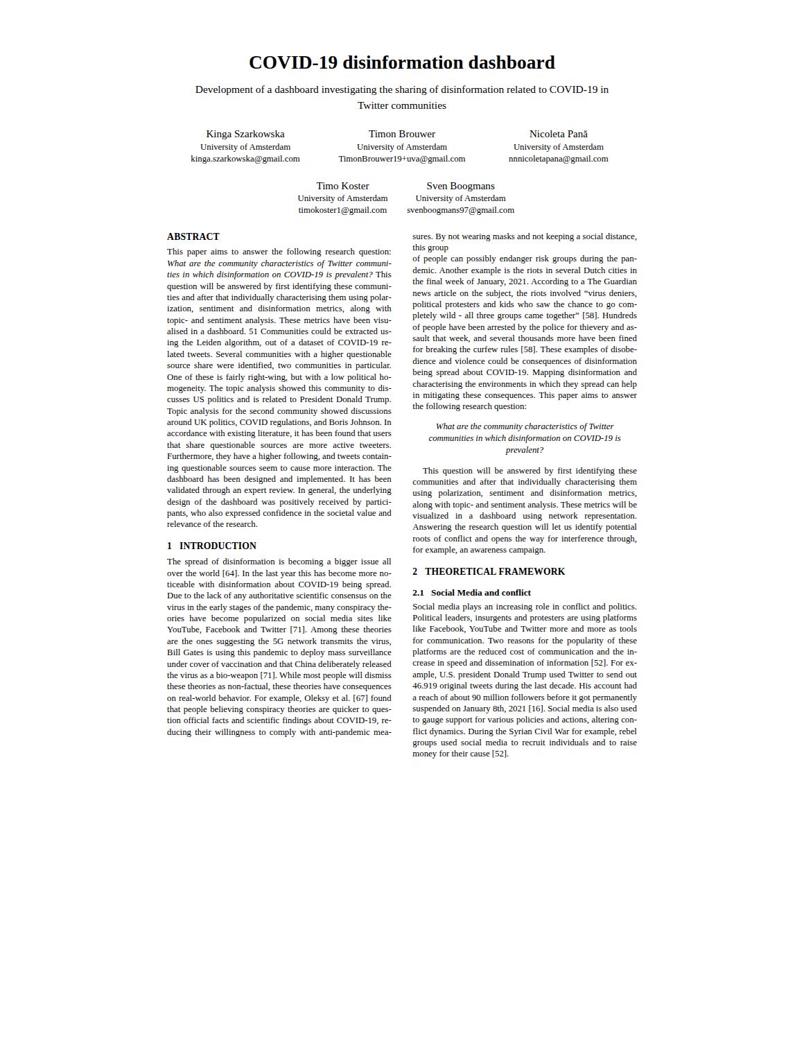COVID-19 disinformation dashboard
Development of a dashboard investigating the sharing of disinformation related to COVID-19 in Twitter communities
| Kinga Szarkowska University of Amsterdam kinga.szarkowska@gmail.com | Timon Brouwer University of Amsterdam TimonBrouwer19+uva@gmail.com | Nicoleta Pană University of Amsterdam nnnicoletapana@gmail.com |
| | Timo Koster University of Amsterdam timokoster1@gmail.com | Sven Boogmans University of Amsterdam svenboogmans97@gmail.com | |
ABSTRACT
This paper aims to answer the following research question: What are the community characteristics of Twitter communities in which disinformation on COVID-19 is prevalent? This question will be answered by first identifying these communities and after that individually characterising them using polarization, sentiment and disinformation metrics, along with topic- and sentiment analysis. These metrics have been visualised in a dashboard. 51 Communities could be extracted using the Leiden algorithm, out of a dataset of COVID-19 related tweets. Several communities with a higher questionable source share were identified, two communities in particular. One of these is fairly right-wing, but with a low political homogeneity. The topic analysis showed this community to discusses US politics and is related to President Donald Trump. Topic analysis for the second community showed discussions around UK politics, COVID regulations, and Boris Johnson. In accordance with existing literature, it has been found that users that share questionable sources are more active tweeters. Furthermore, they have a higher following, and tweets containing questionable sources seem to cause more interaction. The dashboard has been designed and implemented. It has been validated through an expert review. In general, the underlying design of the dashboard was positively received by participants, who also expressed confidence in the societal value and relevance of the research.
1 INTRODUCTION
The spread of disinformation is becoming a bigger issue all over the world [64]. In the last year this has become more noticeable with disinformation about COVID-19 being spread. Due to the lack of any authoritative scientific consensus on the virus in the early stages of the pandemic, many conspiracy theories have become popularized on social media sites like YouTube, Facebook and Twitter [71]. Among these theories are the ones suggesting the 5G network transmits the virus, Bill Gates is using this pandemic to deploy mass surveillance under cover of vaccination and that China deliberately released the virus as a bio-weapon [71]. While most people will dismiss these theories as non-factual, these theories have consequences on real-world behavior. For example, Oleksy et al. [67] found that people believing conspiracy theories are quicker to question official facts and scientific findings about COVID-19, reducing their willingness to comply with anti-pandemic measures. By not wearing masks and not keeping a social distance, this group
of people can possibly endanger risk groups during the pandemic. Another example is the riots in several Dutch cities in the final week of January, 2021. According to a The Guardian news article on the subject, the riots involved “virus deniers, political protesters and kids who saw the chance to go completely wild - all three groups came together” [58]. Hundreds of people have been arrested by the police for thievery and assault that week, and several thousands more have been fined for breaking the curfew rules [58]. These examples of disobedience and violence could be consequences of disinformation being spread about COVID-19. Mapping disinformation and characterising the environments in which they spread can help in mitigating these consequences. This paper aims to answer the following research question:
What are the community characteristics of Twitter communities in which disinformation on COVID-19 is prevalent?
This question will be answered by first identifying these communities and after that individually characterising them using polarization, sentiment and disinformation metrics, along with topic- and sentiment analysis. These metrics will be visualized in a dashboard using network representation. Answering the research question will let us identify potential roots of conflict and opens the way for interference through, for example, an awareness campaign.
2 THEORETICAL FRAMEWORK
2.1 Social Media and conflict
Social media plays an increasing role in conflict and politics. Political leaders, insurgents and protesters are using platforms like Facebook, YouTube and Twitter more and more as tools for communication. Two reasons for the popularity of these platforms are the reduced cost of communication and the increase in speed and dissemination of information [52]. For example, U.S. president Donald Trump used Twitter to send out 46.919 original tweets during the last decade. His account had a reach of about 90 million followers before it got permanently suspended on January 8th, 2021 [16]. Social media is also used to gauge support for various policies and actions, altering conflict dynamics. During the Syrian Civil War for example, rebel groups used social media to recruit individuals and to raise money for their cause [52].